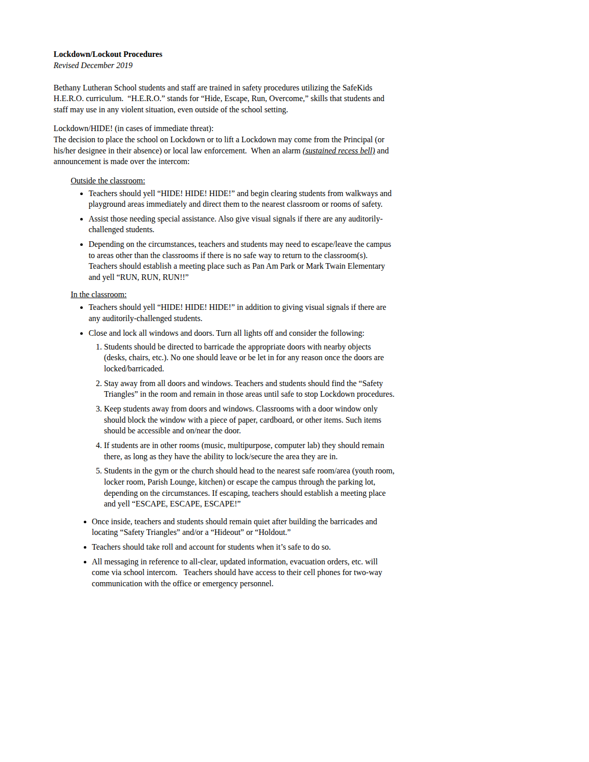Lockdown/Lockout Procedures
Revised December 2019
Bethany Lutheran School students and staff are trained in safety procedures utilizing the SafeKids H.E.R.O. curriculum. “H.E.R.O.” stands for “Hide, Escape, Run, Overcome,” skills that students and staff may use in any violent situation, even outside of the school setting.
Lockdown/HIDE! (in cases of immediate threat):
The decision to place the school on Lockdown or to lift a Lockdown may come from the Principal (or his/her designee in their absence) or local law enforcement. When an alarm (sustained recess bell) and announcement is made over the intercom:
Outside the classroom:
Teachers should yell “HIDE! HIDE! HIDE!” and begin clearing students from walkways and playground areas immediately and direct them to the nearest classroom or rooms of safety.
Assist those needing special assistance. Also give visual signals if there are any auditorily-challenged students.
Depending on the circumstances, teachers and students may need to escape/leave the campus to areas other than the classrooms if there is no safe way to return to the classroom(s). Teachers should establish a meeting place such as Pan Am Park or Mark Twain Elementary and yell “RUN, RUN, RUN!!”
In the classroom:
Teachers should yell “HIDE! HIDE! HIDE!” in addition to giving visual signals if there are any auditorily-challenged students.
Close and lock all windows and doors. Turn all lights off and consider the following:
Students should be directed to barricade the appropriate doors with nearby objects (desks, chairs, etc.). No one should leave or be let in for any reason once the doors are locked/barricaded.
Stay away from all doors and windows. Teachers and students should find the “Safety Triangles” in the room and remain in those areas until safe to stop Lockdown procedures.
Keep students away from doors and windows. Classrooms with a door window only should block the window with a piece of paper, cardboard, or other items. Such items should be accessible and on/near the door.
If students are in other rooms (music, multipurpose, computer lab) they should remain there, as long as they have the ability to lock/secure the area they are in.
Students in the gym or the church should head to the nearest safe room/area (youth room, locker room, Parish Lounge, kitchen) or escape the campus through the parking lot, depending on the circumstances. If escaping, teachers should establish a meeting place and yell “ESCAPE, ESCAPE, ESCAPE!”
Once inside, teachers and students should remain quiet after building the barricades and locating “Safety Triangles” and/or a “Hideout” or “Holdout.”
Teachers should take roll and account for students when it’s safe to do so.
All messaging in reference to all-clear, updated information, evacuation orders, etc. will come via school intercom. Teachers should have access to their cell phones for two-way communication with the office or emergency personnel.